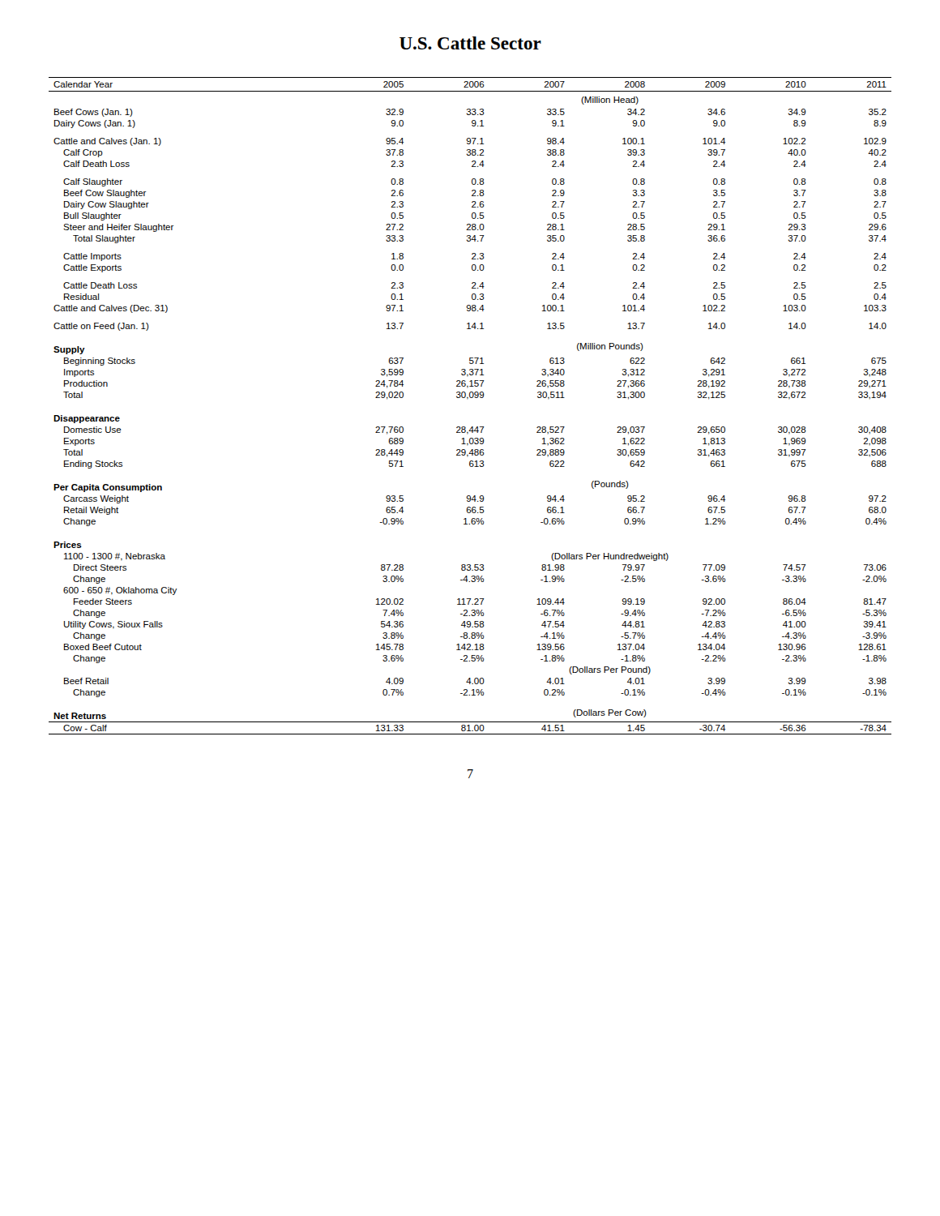U.S. Cattle Sector
| Calendar Year | 2005 | 2006 | 2007 | 2008 | 2009 | 2010 | 2011 |
| --- | --- | --- | --- | --- | --- | --- | --- |
| | (Million Head) |
| Beef Cows (Jan. 1) | 32.9 | 33.3 | 33.5 | 34.2 | 34.6 | 34.9 | 35.2 |
| Dairy Cows (Jan. 1) | 9.0 | 9.1 | 9.1 | 9.0 | 9.0 | 8.9 | 8.9 |
| Cattle and Calves (Jan. 1) | 95.4 | 97.1 | 98.4 | 100.1 | 101.4 | 102.2 | 102.9 |
| Calf Crop | 37.8 | 38.2 | 38.8 | 39.3 | 39.7 | 40.0 | 40.2 |
| Calf Death Loss | 2.3 | 2.4 | 2.4 | 2.4 | 2.4 | 2.4 | 2.4 |
| Calf Slaughter | 0.8 | 0.8 | 0.8 | 0.8 | 0.8 | 0.8 | 0.8 |
| Beef Cow Slaughter | 2.6 | 2.8 | 2.9 | 3.3 | 3.5 | 3.7 | 3.8 |
| Dairy Cow Slaughter | 2.3 | 2.6 | 2.7 | 2.7 | 2.7 | 2.7 | 2.7 |
| Bull Slaughter | 0.5 | 0.5 | 0.5 | 0.5 | 0.5 | 0.5 | 0.5 |
| Steer and Heifer Slaughter | 27.2 | 28.0 | 28.1 | 28.5 | 29.1 | 29.3 | 29.6 |
| Total Slaughter | 33.3 | 34.7 | 35.0 | 35.8 | 36.6 | 37.0 | 37.4 |
| Cattle Imports | 1.8 | 2.3 | 2.4 | 2.4 | 2.4 | 2.4 | 2.4 |
| Cattle Exports | 0.0 | 0.0 | 0.1 | 0.2 | 0.2 | 0.2 | 0.2 |
| Cattle Death Loss | 2.3 | 2.4 | 2.4 | 2.4 | 2.5 | 2.5 | 2.5 |
| Residual | 0.1 | 0.3 | 0.4 | 0.4 | 0.5 | 0.5 | 0.4 |
| Cattle and Calves (Dec. 31) | 97.1 | 98.4 | 100.1 | 101.4 | 102.2 | 103.0 | 103.3 |
| Cattle on Feed (Jan. 1) | 13.7 | 14.1 | 13.5 | 13.7 | 14.0 | 14.0 | 14.0 |
| Supply | (Million Pounds) |
| Beginning Stocks | 637 | 571 | 613 | 622 | 642 | 661 | 675 |
| Imports | 3,599 | 3,371 | 3,340 | 3,312 | 3,291 | 3,272 | 3,248 |
| Production | 24,784 | 26,157 | 26,558 | 27,366 | 28,192 | 28,738 | 29,271 |
| Total | 29,020 | 30,099 | 30,511 | 31,300 | 32,125 | 32,672 | 33,194 |
| Disappearance | |
| Domestic Use | 27,760 | 28,447 | 28,527 | 29,037 | 29,650 | 30,028 | 30,408 |
| Exports | 689 | 1,039 | 1,362 | 1,622 | 1,813 | 1,969 | 2,098 |
| Total | 28,449 | 29,486 | 29,889 | 30,659 | 31,463 | 31,997 | 32,506 |
| Ending Stocks | 571 | 613 | 622 | 642 | 661 | 675 | 688 |
| Per Capita Consumption | (Pounds) |
| Carcass Weight | 93.5 | 94.9 | 94.4 | 95.2 | 96.4 | 96.8 | 97.2 |
| Retail Weight | 65.4 | 66.5 | 66.1 | 66.7 | 67.5 | 67.7 | 68.0 |
| Change | -0.9% | 1.6% | -0.6% | 0.9% | 1.2% | 0.4% | 0.4% |
| Prices | |
| 1100 - 1300 #, Nebraska | (Dollars Per Hundredweight) |
| Direct Steers | 87.28 | 83.53 | 81.98 | 79.97 | 77.09 | 74.57 | 73.06 |
| Change | 3.0% | -4.3% | -1.9% | -2.5% | -3.6% | -3.3% | -2.0% |
| 600 - 650 #, Oklahoma City | |
| Feeder Steers | 120.02 | 117.27 | 109.44 | 99.19 | 92.00 | 86.04 | 81.47 |
| Change | 7.4% | -2.3% | -6.7% | -9.4% | -7.2% | -6.5% | -5.3% |
| Utility Cows, Sioux Falls | 54.36 | 49.58 | 47.54 | 44.81 | 42.83 | 41.00 | 39.41 |
| Change | 3.8% | -8.8% | -4.1% | -5.7% | -4.4% | -4.3% | -3.9% |
| Boxed Beef Cutout | 145.78 | 142.18 | 139.56 | 137.04 | 134.04 | 130.96 | 128.61 |
| Change | 3.6% | -2.5% | -1.8% | -1.8% | -2.2% | -2.3% | -1.8% |
| | (Dollars Per Pound) |
| Beef Retail | 4.09 | 4.00 | 4.01 | 4.01 | 3.99 | 3.99 | 3.98 |
| Change | 0.7% | -2.1% | 0.2% | -0.1% | -0.4% | -0.1% | -0.1% |
| Net Returns | (Dollars Per Cow) |
| Cow - Calf | 131.33 | 81.00 | 41.51 | 1.45 | -30.74 | -56.36 | -78.34 |
7